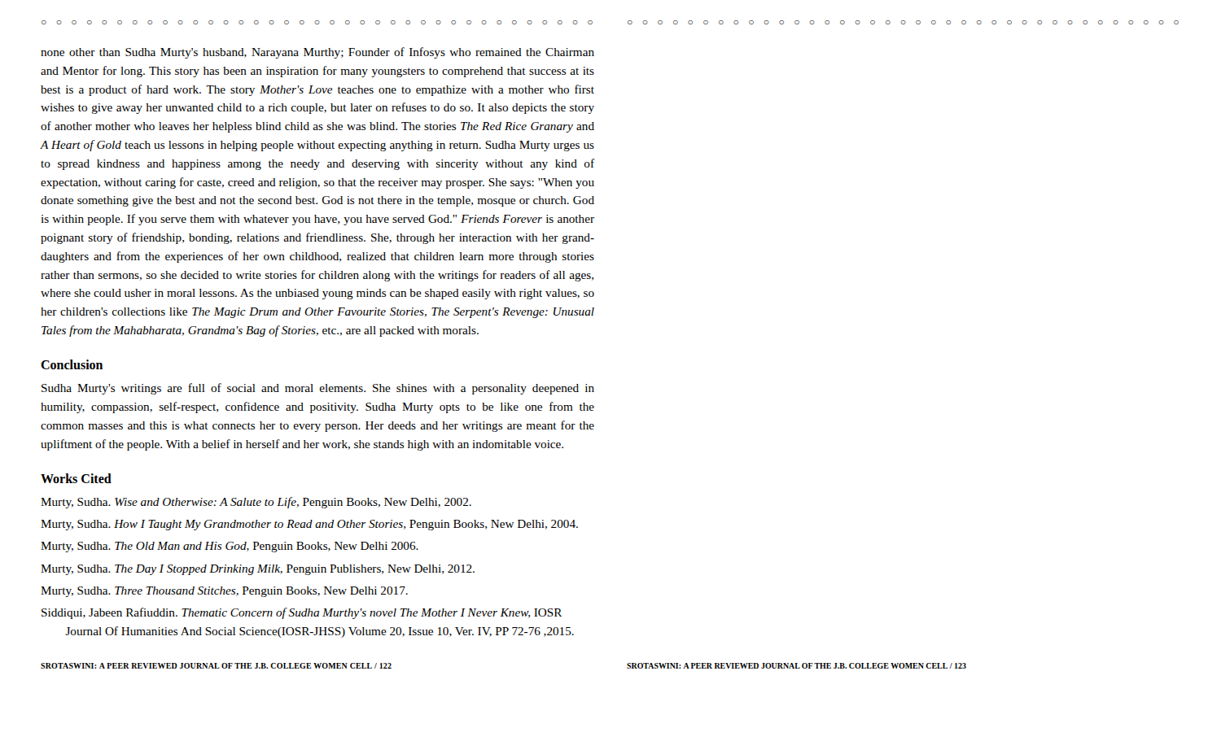○ ○ ○ ○ ○ ○ ○ ○ ○ ○ ○ ○ ○ ○ ○ ○ ○ ○ ○ ○ ○ ○ ○ ○ ○ ○ ○ ○ ○ ○ ○ ○ ○ ○ ○ ○ ○ ○ ○ ○ ○ ○ ○ ○ ○ ○
none other than Sudha Murty's husband, Narayana Murthy; Founder of Infosys who remained the Chairman and Mentor for long. This story has been an inspiration for many youngsters to comprehend that success at its best is a product of hard work. The story Mother's Love teaches one to empathize with a mother who first wishes to give away her unwanted child to a rich couple, but later on refuses to do so. It also depicts the story of another mother who leaves her helpless blind child as she was blind. The stories The Red Rice Granary and A Heart of Gold teach us lessons in helping people without expecting anything in return. Sudha Murty urges us to spread kindness and happiness among the needy and deserving with sincerity without any kind of expectation, without caring for caste, creed and religion, so that the receiver may prosper. She says: "When you donate something give the best and not the second best. God is not there in the temple, mosque or church. God is within people. If you serve them with whatever you have, you have served God." Friends Forever is another poignant story of friendship, bonding, relations and friendliness. She, through her interaction with her grand-daughters and from the experiences of her own childhood, realized that children learn more through stories rather than sermons, so she decided to write stories for children along with the writings for readers of all ages, where she could usher in moral lessons. As the unbiased young minds can be shaped easily with right values, so her children's collections like The Magic Drum and Other Favourite Stories, The Serpent's Revenge: Unusual Tales from the Mahabharata, Grandma's Bag of Stories, etc., are all packed with morals.
Conclusion
Sudha Murty's writings are full of social and moral elements. She shines with a personality deepened in humility, compassion, self-respect, confidence and positivity. Sudha Murty opts to be like one from the common masses and this is what connects her to every person. Her deeds and her writings are meant for the upliftment of the people. With a belief in herself and her work, she stands high with an indomitable voice.
Works Cited
Murty, Sudha. Wise and Otherwise: A Salute to Life, Penguin Books, New Delhi, 2002.
Murty, Sudha. How I Taught My Grandmother to Read and Other Stories, Penguin Books, New Delhi, 2004.
Murty, Sudha. The Old Man and His God, Penguin Books, New Delhi 2006.
Murty, Sudha. The Day I Stopped Drinking Milk, Penguin Publishers, New Delhi, 2012.
Murty, Sudha. Three Thousand Stitches, Penguin Books, New Delhi 2017.
Siddiqui, Jabeen Rafiuddin. Thematic Concern of Sudha Murthy's novel The Mother I Never Knew, IOSR Journal Of Humanities And Social Science(IOSR-JHSS) Volume 20, Issue 10, Ver. IV, PP 72-76 ,2015.
SROTASWINI: A PEER REVIEWED JOURNAL OF THE J.B. COLLEGE WOMEN CELL / 122
○ ○ ○ ○ ○ ○ ○ ○ ○ ○ ○ ○ ○ ○ ○ ○ ○ ○ ○ ○ ○ ○ ○ ○ ○ ○ ○ ○ ○ ○ ○ ○ ○ ○ ○ ○ ○ ○ ○ ○ ○ ○ ○ ○ ○ ○
SROTASWINI: A PEER REVIEWED JOURNAL OF THE J.B. COLLEGE WOMEN CELL / 123